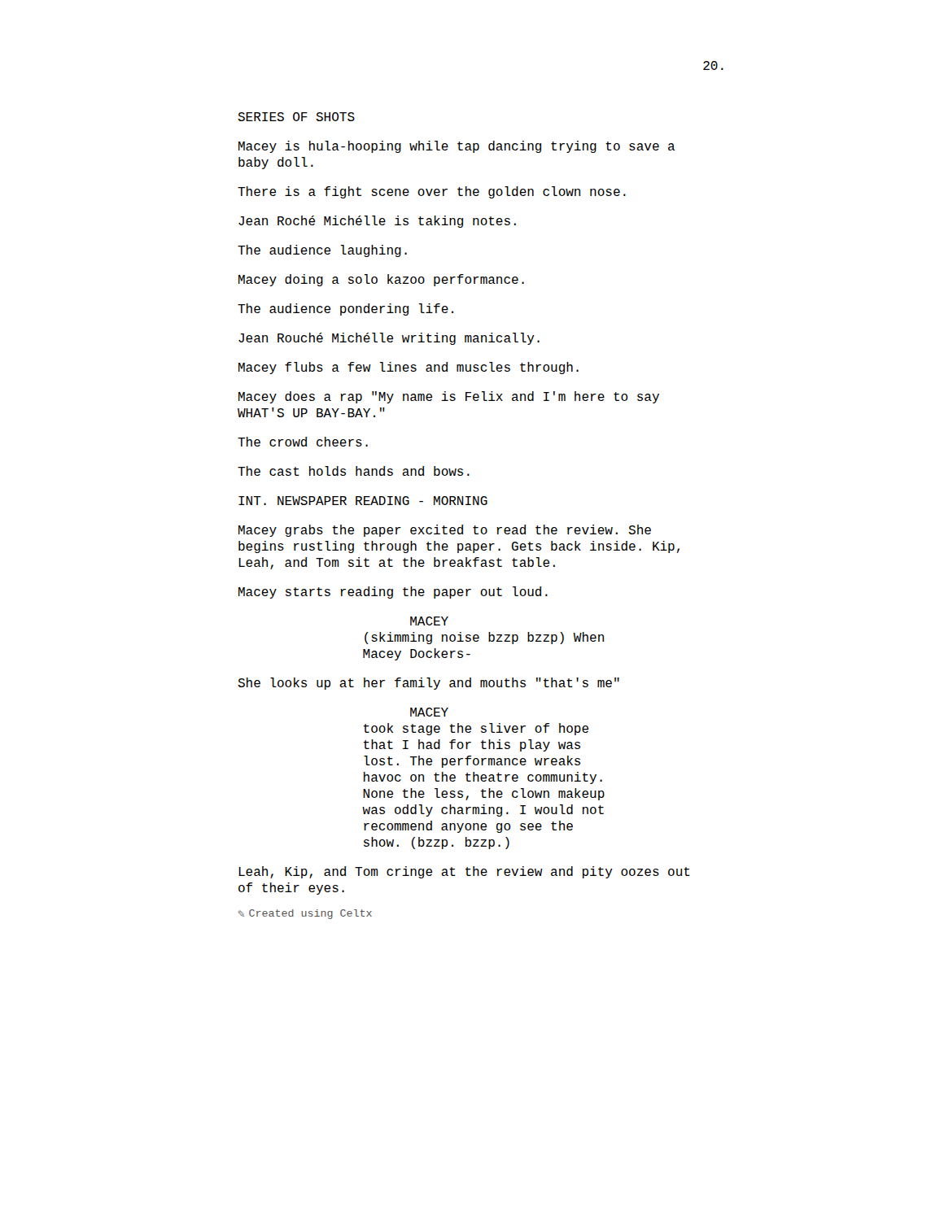20.
SERIES OF SHOTS
Macey is hula-hooping while tap dancing trying to save a baby doll.
There is a fight scene over the golden clown nose.
Jean Roché Michélle is taking notes.
The audience laughing.
Macey doing a solo kazoo performance.
The audience pondering life.
Jean Rouché Michélle writing manically.
Macey flubs a few lines and muscles through.
Macey does a rap "My name is Felix and I'm here to say WHAT'S UP BAY-BAY."
The crowd cheers.
The cast holds hands and bows.
INT. NEWSPAPER READING - MORNING
Macey grabs the paper excited to read the review. She begins rustling through the paper. Gets back inside. Kip, Leah, and Tom sit at the breakfast table.
Macey starts reading the paper out loud.
MACEY
(skimming noise bzzp bzzp) When Macey Dockers-
She looks up at her family and mouths "that's me"
MACEY
took stage the sliver of hope that I had for this play was lost. The performance wreaks havoc on the theatre community. None the less, the clown makeup was oddly charming. I would not recommend anyone go see the show. (bzzp. bzzp.)
Leah, Kip, and Tom cringe at the review and pity oozes out of their eyes.
✎Created using Celtx